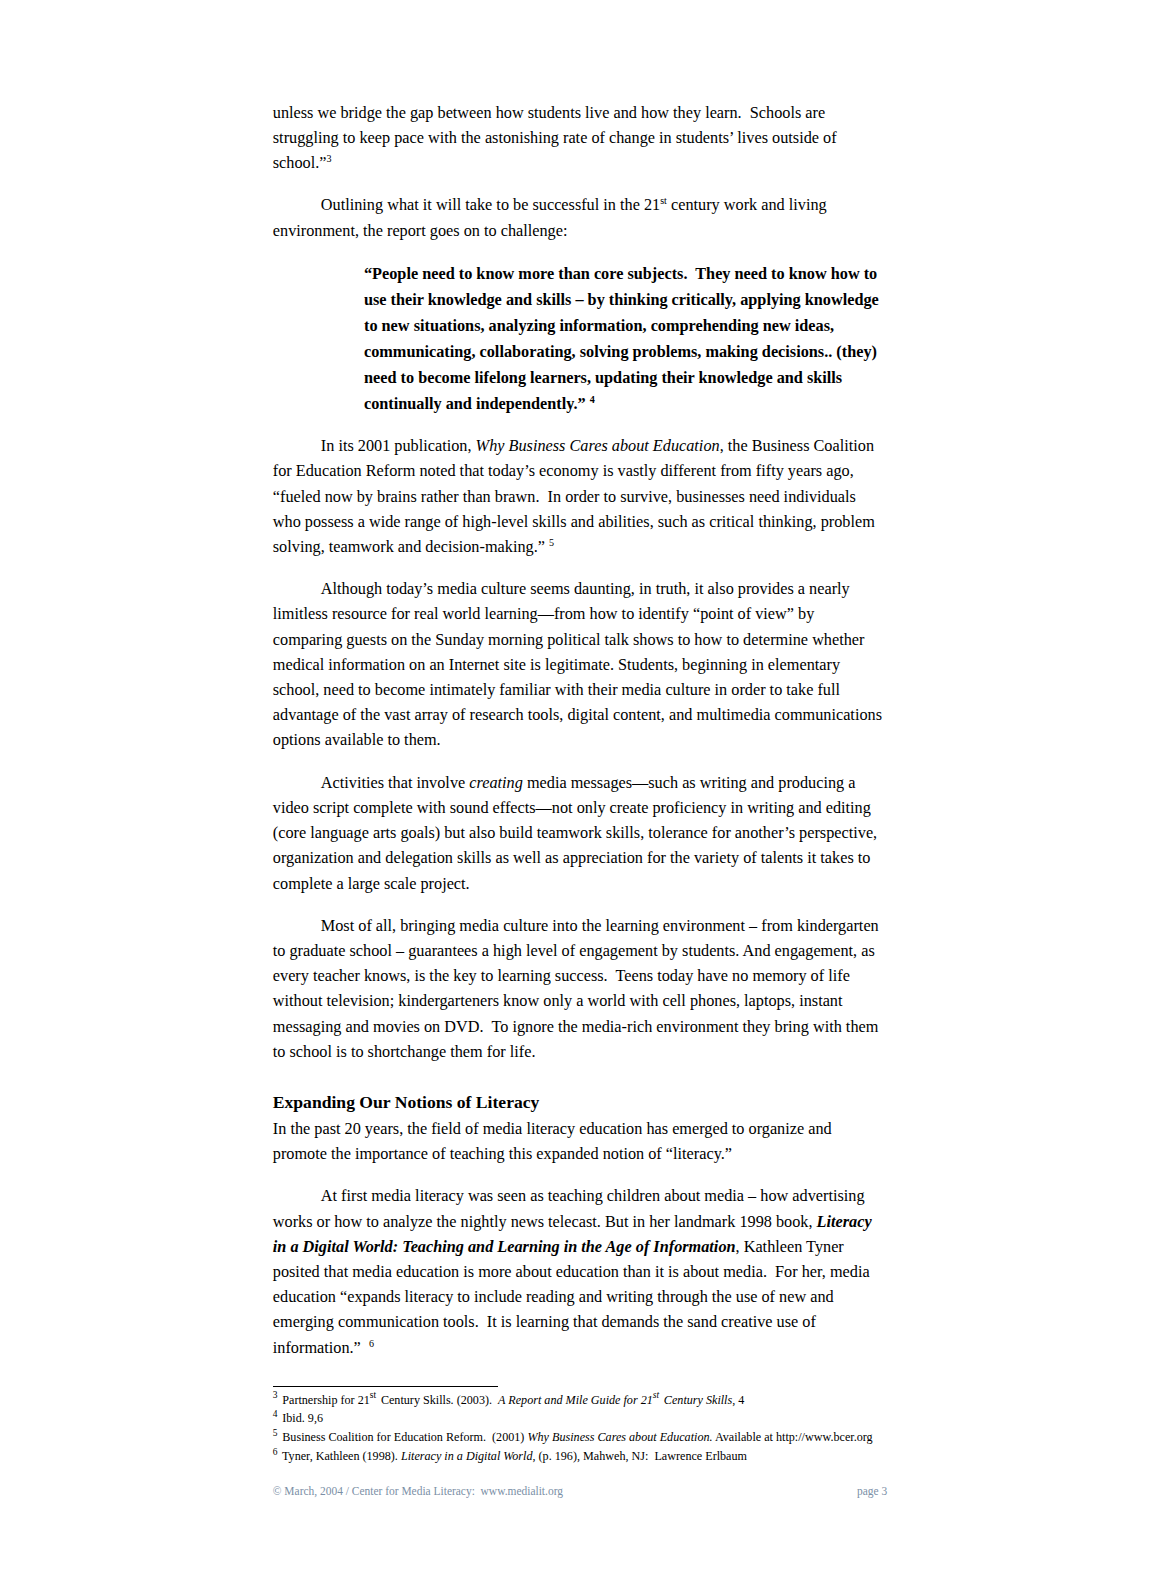unless we bridge the gap between how students live and how they learn. Schools are struggling to keep pace with the astonishing rate of change in students’ lives outside of school.”3
Outlining what it will take to be successful in the 21st century work and living environment, the report goes on to challenge:
“People need to know more than core subjects. They need to know how to use their knowledge and skills – by thinking critically, applying knowledge to new situations, analyzing information, comprehending new ideas, communicating, collaborating, solving problems, making decisions.. (they) need to become lifelong learners, updating their knowledge and skills continually and independently.” 4
In its 2001 publication, Why Business Cares about Education, the Business Coalition for Education Reform noted that today’s economy is vastly different from fifty years ago, “fueled now by brains rather than brawn. In order to survive, businesses need individuals who possess a wide range of high-level skills and abilities, such as critical thinking, problem solving, teamwork and decision-making.” 5
Although today’s media culture seems daunting, in truth, it also provides a nearly limitless resource for real world learning—from how to identify “point of view” by comparing guests on the Sunday morning political talk shows to how to determine whether medical information on an Internet site is legitimate. Students, beginning in elementary school, need to become intimately familiar with their media culture in order to take full advantage of the vast array of research tools, digital content, and multimedia communications options available to them.
Activities that involve creating media messages—such as writing and producing a video script complete with sound effects—not only create proficiency in writing and editing (core language arts goals) but also build teamwork skills, tolerance for another’s perspective, organization and delegation skills as well as appreciation for the variety of talents it takes to complete a large scale project.
Most of all, bringing media culture into the learning environment – from kindergarten to graduate school – guarantees a high level of engagement by students. And engagement, as every teacher knows, is the key to learning success. Teens today have no memory of life without television; kindergarteners know only a world with cell phones, laptops, instant messaging and movies on DVD. To ignore the media-rich environment they bring with them to school is to shortchange them for life.
Expanding Our Notions of Literacy
In the past 20 years, the field of media literacy education has emerged to organize and promote the importance of teaching this expanded notion of “literacy.”
At first media literacy was seen as teaching children about media – how advertising works or how to analyze the nightly news telecast. But in her landmark 1998 book, Literacy in a Digital World: Teaching and Learning in the Age of Information, Kathleen Tyner posited that media education is more about education than it is about media. For her, media education “expands literacy to include reading and writing through the use of new and emerging communication tools. It is learning that demands the sand creative use of information.” 6
3 Partnership for 21st Century Skills. (2003). A Report and Mile Guide for 21st Century Skills, 4
4 Ibid. 9,6
5 Business Coalition for Education Reform. (2001) Why Business Cares about Education. Available at http://www.bcer.org
6 Tyner, Kathleen (1998). Literacy in a Digital World, (p. 196), Mahweh, NJ: Lawrence Erlbaum
© March, 2004 / Center for Media Literacy: www.medialit.org page 3